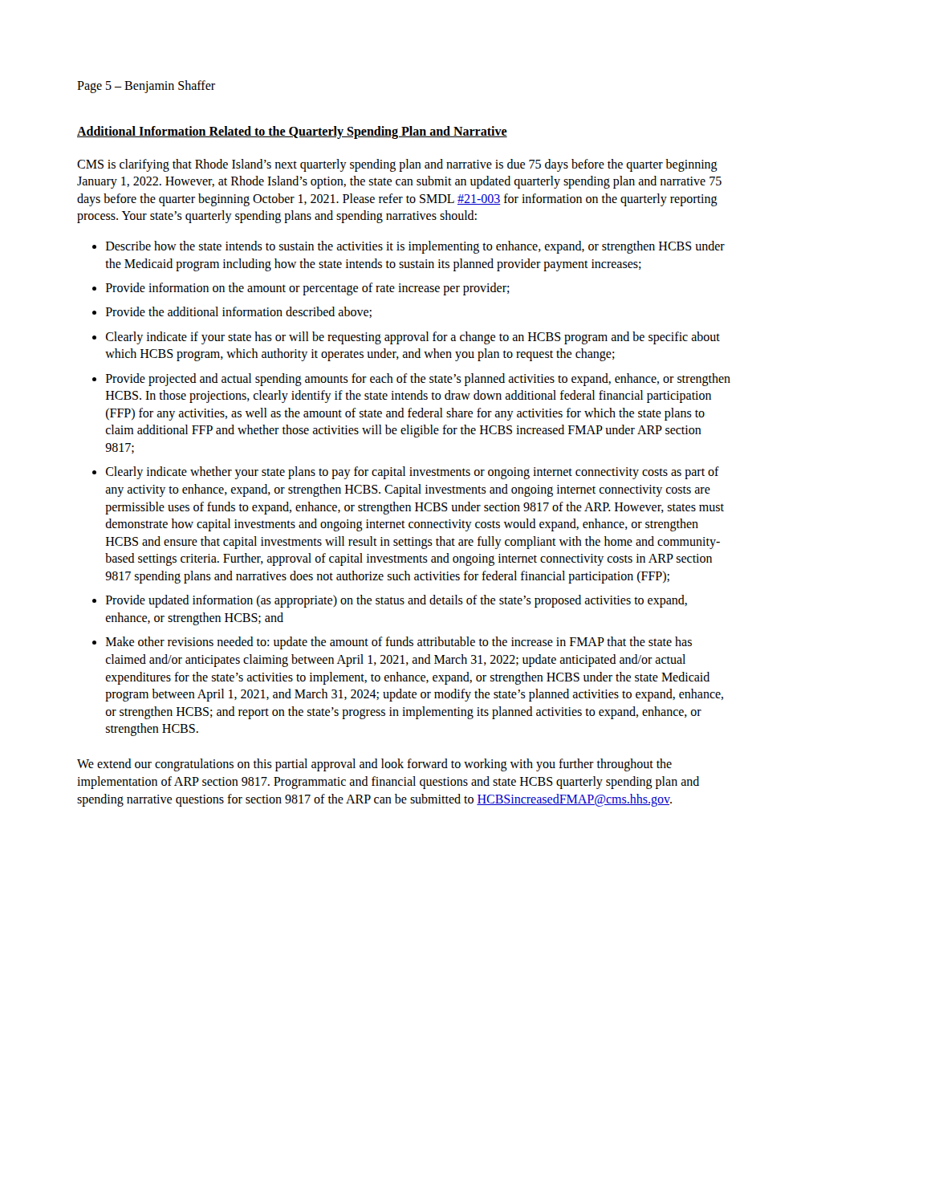Page 5 – Benjamin Shaffer
Additional Information Related to the Quarterly Spending Plan and Narrative
CMS is clarifying that Rhode Island’s next quarterly spending plan and narrative is due 75 days before the quarter beginning January 1, 2022. However, at Rhode Island’s option, the state can submit an updated quarterly spending plan and narrative 75 days before the quarter beginning October 1, 2021. Please refer to SMDL #21-003 for information on the quarterly reporting process. Your state’s quarterly spending plans and spending narratives should:
Describe how the state intends to sustain the activities it is implementing to enhance, expand, or strengthen HCBS under the Medicaid program including how the state intends to sustain its planned provider payment increases;
Provide information on the amount or percentage of rate increase per provider;
Provide the additional information described above;
Clearly indicate if your state has or will be requesting approval for a change to an HCBS program and be specific about which HCBS program, which authority it operates under, and when you plan to request the change;
Provide projected and actual spending amounts for each of the state’s planned activities to expand, enhance, or strengthen HCBS. In those projections, clearly identify if the state intends to draw down additional federal financial participation (FFP) for any activities, as well as the amount of state and federal share for any activities for which the state plans to claim additional FFP and whether those activities will be eligible for the HCBS increased FMAP under ARP section 9817;
Clearly indicate whether your state plans to pay for capital investments or ongoing internet connectivity costs as part of any activity to enhance, expand, or strengthen HCBS. Capital investments and ongoing internet connectivity costs are permissible uses of funds to expand, enhance, or strengthen HCBS under section 9817 of the ARP. However, states must demonstrate how capital investments and ongoing internet connectivity costs would expand, enhance, or strengthen HCBS and ensure that capital investments will result in settings that are fully compliant with the home and community-based settings criteria. Further, approval of capital investments and ongoing internet connectivity costs in ARP section 9817 spending plans and narratives does not authorize such activities for federal financial participation (FFP);
Provide updated information (as appropriate) on the status and details of the state’s proposed activities to expand, enhance, or strengthen HCBS; and
Make other revisions needed to: update the amount of funds attributable to the increase in FMAP that the state has claimed and/or anticipates claiming between April 1, 2021, and March 31, 2022; update anticipated and/or actual expenditures for the state’s activities to implement, to enhance, expand, or strengthen HCBS under the state Medicaid program between April 1, 2021, and March 31, 2024; update or modify the state’s planned activities to expand, enhance, or strengthen HCBS; and report on the state’s progress in implementing its planned activities to expand, enhance, or strengthen HCBS.
We extend our congratulations on this partial approval and look forward to working with you further throughout the implementation of ARP section 9817. Programmatic and financial questions and state HCBS quarterly spending plan and spending narrative questions for section 9817 of the ARP can be submitted to HCBSincreasedFMAP@cms.hhs.gov.